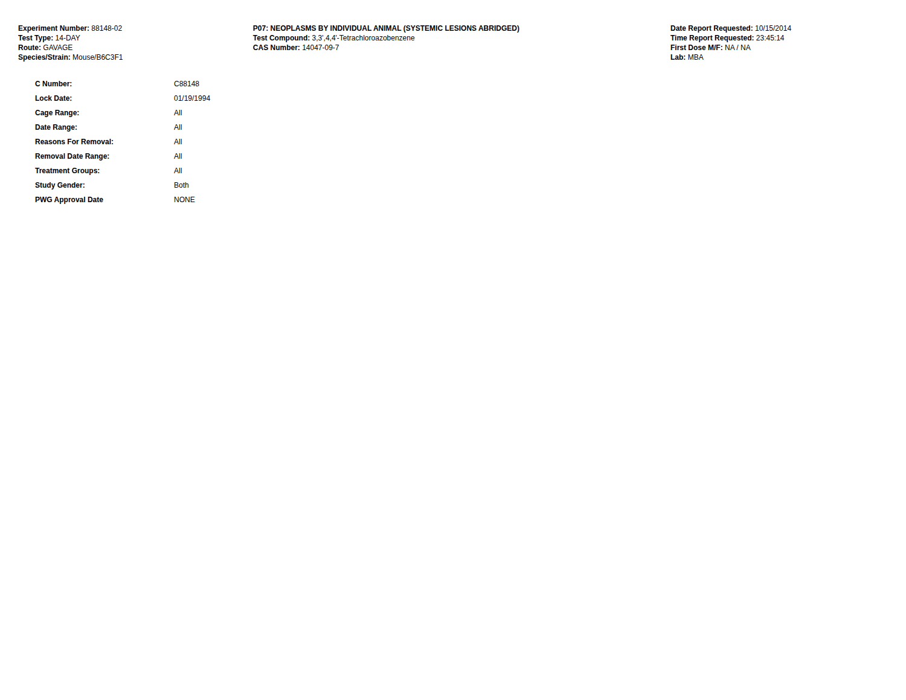| Experiment Number: 88148-02 | P07: NEOPLASMS BY INDIVIDUAL ANIMAL (SYSTEMIC LESIONS ABRIDGED) | Date Report Requested: 10/15/2014 |
| Test Type: 14-DAY | Test Compound: 3,3',4,4'-Tetrachloroazobenzene | Time Report Requested: 23:45:14 |
| Route: GAVAGE | CAS Number: 14047-09-7 | First Dose M/F: NA / NA |
| Species/Strain: Mouse/B6C3F1 | | Lab: MBA |
| C Number: | C88148 |
| Lock Date: | 01/19/1994 |
| Cage Range: | All |
| Date Range: | All |
| Reasons For Removal: | All |
| Removal Date Range: | All |
| Treatment Groups: | All |
| Study Gender: | Both |
| PWG Approval Date | NONE |